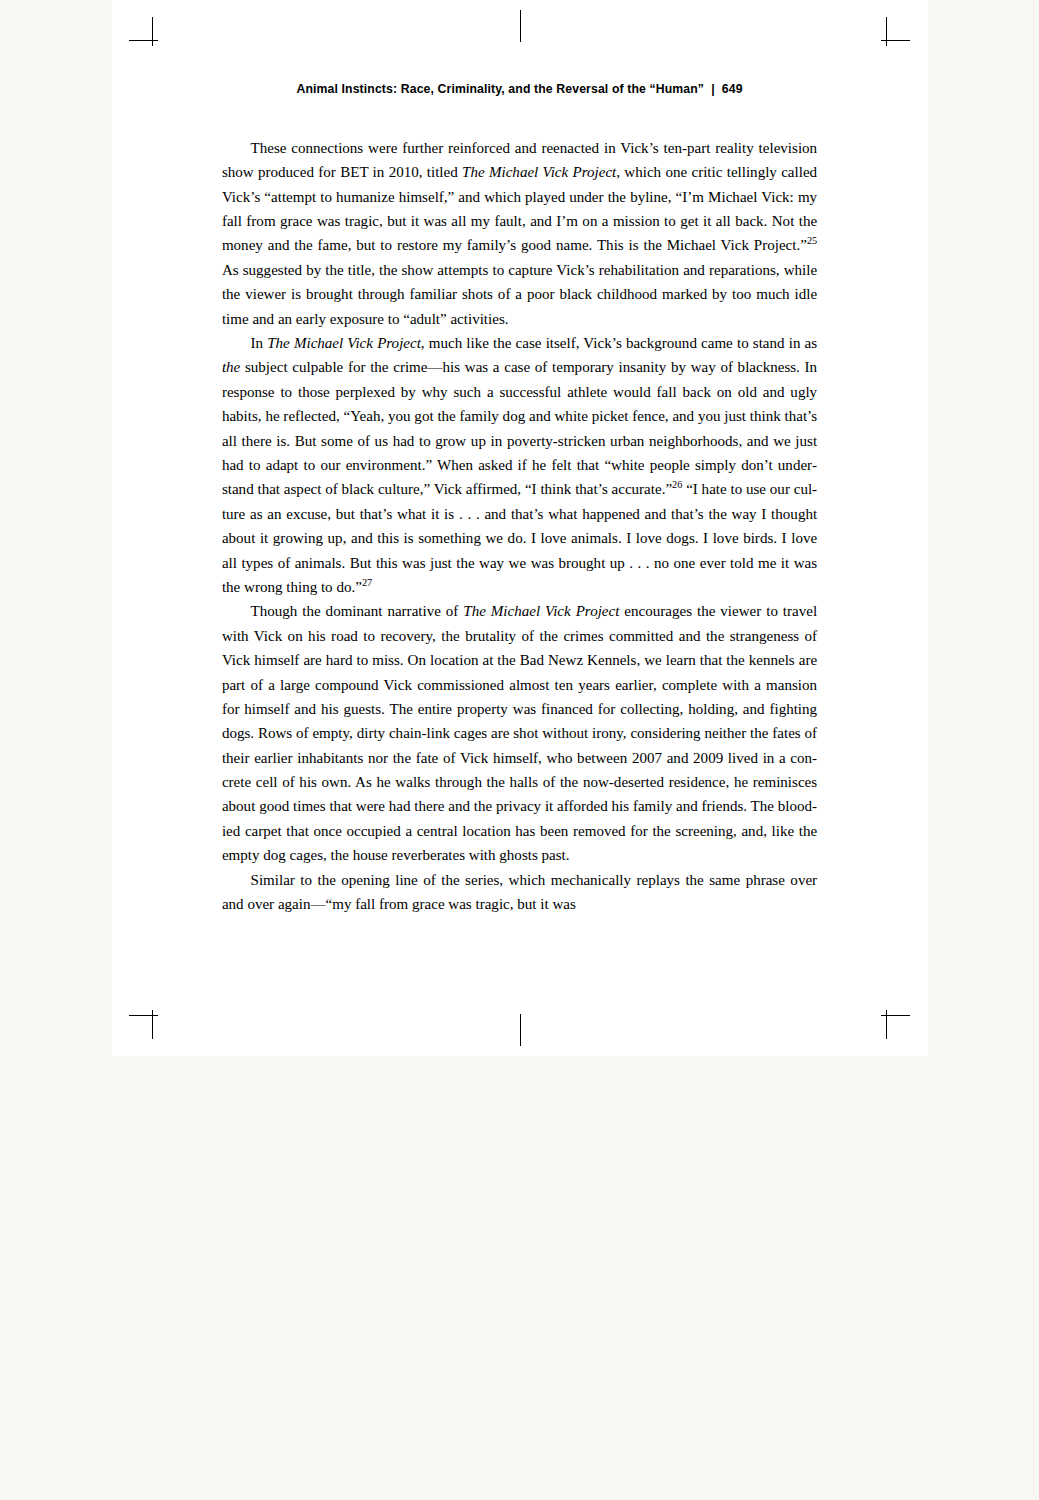Animal Instincts: Race, Criminality, and the Reversal of the “Human” | 649
These connections were further reinforced and reenacted in Vick’s ten-part reality television show produced for BET in 2010, titled The Michael Vick Project, which one critic tellingly called Vick’s “attempt to humanize himself,” and which played under the byline, “I’m Michael Vick: my fall from grace was tragic, but it was all my fault, and I’m on a mission to get it all back. Not the money and the fame, but to restore my family’s good name. This is the Michael Vick Project.”25 As suggested by the title, the show attempts to capture Vick’s rehabilitation and reparations, while the viewer is brought through familiar shots of a poor black childhood marked by too much idle time and an early exposure to “adult” activities.
In The Michael Vick Project, much like the case itself, Vick’s background came to stand in as the subject culpable for the crime—his was a case of temporary insanity by way of blackness. In response to those perplexed by why such a successful athlete would fall back on old and ugly habits, he reflected, “Yeah, you got the family dog and white picket fence, and you just think that’s all there is. But some of us had to grow up in poverty-stricken urban neighborhoods, and we just had to adapt to our environment.” When asked if he felt that “white people simply don’t understand that aspect of black culture,” Vick affirmed, “I think that’s accurate.”26 “I hate to use our culture as an excuse, but that’s what it is . . . and that’s what happened and that’s the way I thought about it growing up, and this is something we do. I love animals. I love dogs. I love birds. I love all types of animals. But this was just the way we was brought up . . . no one ever told me it was the wrong thing to do.”27
Though the dominant narrative of The Michael Vick Project encourages the viewer to travel with Vick on his road to recovery, the brutality of the crimes committed and the strangeness of Vick himself are hard to miss. On location at the Bad Newz Kennels, we learn that the kennels are part of a large compound Vick commissioned almost ten years earlier, complete with a mansion for himself and his guests. The entire property was financed for collecting, holding, and fighting dogs. Rows of empty, dirty chain-link cages are shot without irony, considering neither the fates of their earlier inhabitants nor the fate of Vick himself, who between 2007 and 2009 lived in a concrete cell of his own. As he walks through the halls of the now-deserted residence, he reminisces about good times that were had there and the privacy it afforded his family and friends. The bloodied carpet that once occupied a central location has been removed for the screening, and, like the empty dog cages, the house reverberates with ghosts past.
Similar to the opening line of the series, which mechanically replays the same phrase over and over again—“my fall from grace was tragic, but it was